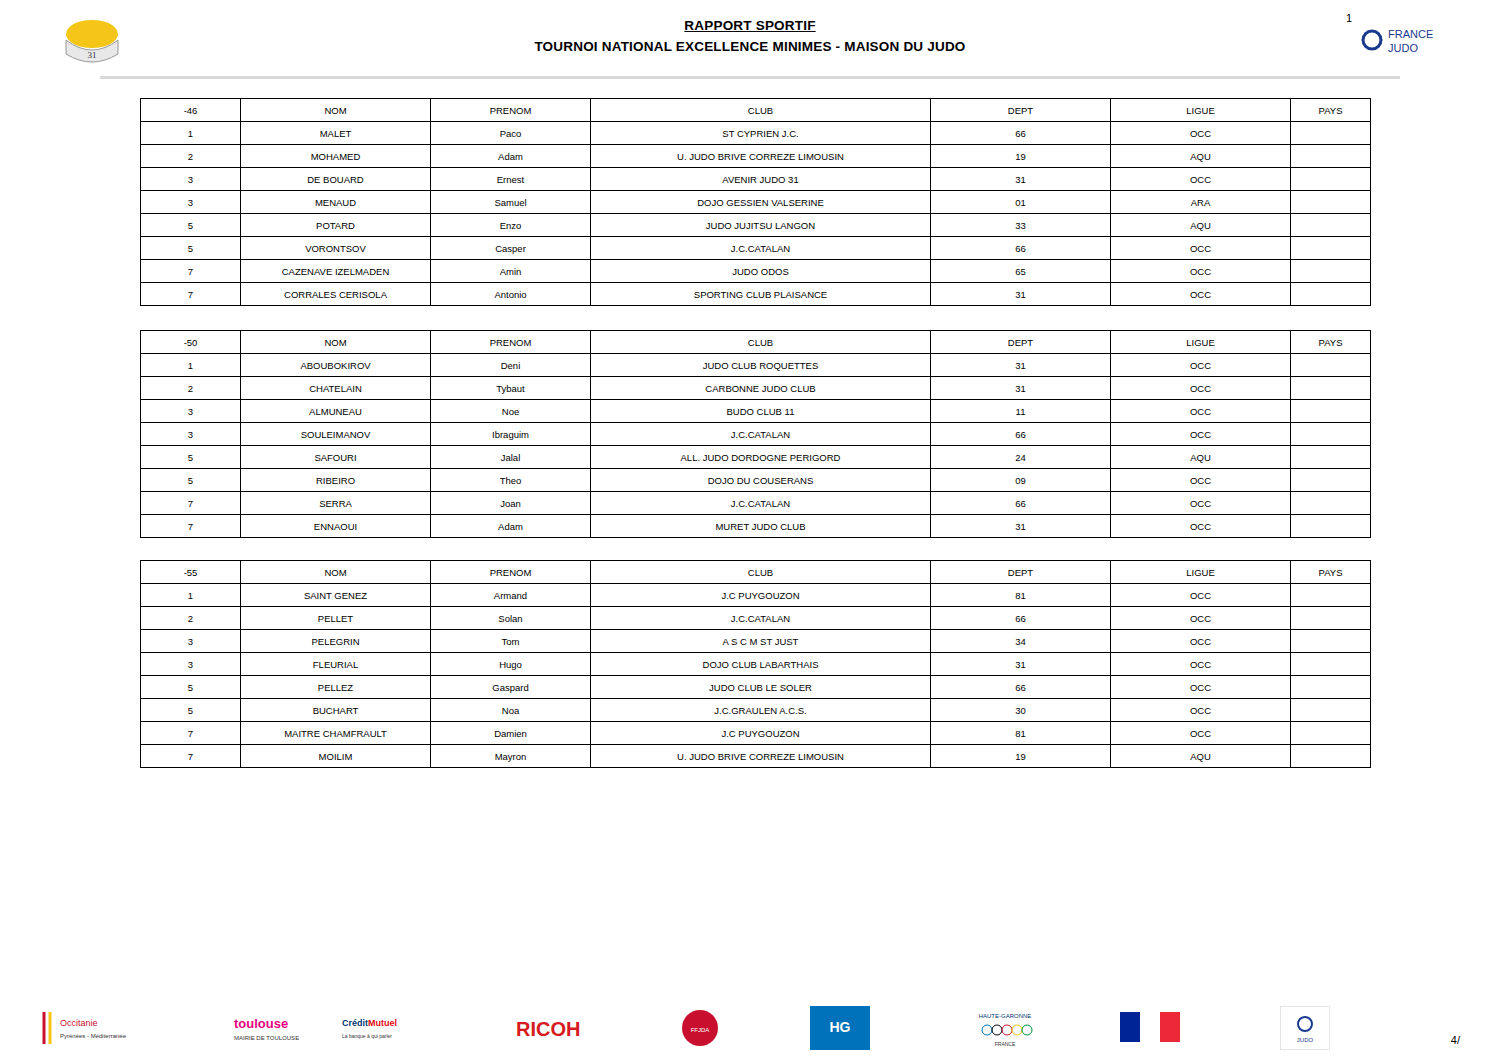RAPPORT SPORTIF
TOURNOI NATIONAL EXCELLENCE MINIMES - MAISON DU JUDO
1
| -46 | NOM | PRENOM | CLUB | DEPT | LIGUE | PAYS |
| --- | --- | --- | --- | --- | --- | --- |
| 1 | MALET | Paco | ST CYPRIEN J.C. | 66 | OCC | |
| 2 | MOHAMED | Adam | U. JUDO BRIVE CORREZE LIMOUSIN | 19 | AQU | |
| 3 | DE BOUARD | Ernest | AVENIR JUDO 31 | 31 | OCC | |
| 3 | MENAUD | Samuel | DOJO GESSIEN VALSERINE | 01 | ARA | |
| 5 | POTARD | Enzo | JUDO JUJITSU LANGON | 33 | AQU | |
| 5 | VORONTSOV | Casper | J.C.CATALAN | 66 | OCC | |
| 7 | CAZENAVE IZELMADEN | Amin | JUDO ODOS | 65 | OCC | |
| 7 | CORRALES CERISOLA | Antonio | SPORTING CLUB PLAISANCE | 31 | OCC | |
| -50 | NOM | PRENOM | CLUB | DEPT | LIGUE | PAYS |
| --- | --- | --- | --- | --- | --- | --- |
| 1 | ABOUBOKIROV | Deni | JUDO CLUB ROQUETTES | 31 | OCC | |
| 2 | CHATELAIN | Tybaut | CARBONNE JUDO CLUB | 31 | OCC | |
| 3 | ALMUNEAU | Noe | BUDO CLUB 11 | 11 | OCC | |
| 3 | SOULEIMANOV | Ibraguim | J.C.CATALAN | 66 | OCC | |
| 5 | SAFOURI | Jalal | ALL. JUDO DORDOGNE PERIGORD | 24 | AQU | |
| 5 | RIBEIRO | Theo | DOJO DU COUSERANS | 09 | OCC | |
| 7 | SERRA | Joan | J.C.CATALAN | 66 | OCC | |
| 7 | ENNAOUI | Adam | MURET JUDO CLUB | 31 | OCC | |
| -55 | NOM | PRENOM | CLUB | DEPT | LIGUE | PAYS |
| --- | --- | --- | --- | --- | --- | --- |
| 1 | SAINT GENEZ | Armand | J.C PUYGOUZON | 81 | OCC | |
| 2 | PELLET | Solan | J.C.CATALAN | 66 | OCC | |
| 3 | PELEGRIN | Tom | A S C M ST JUST | 34 | OCC | |
| 3 | FLEURIAL | Hugo | DOJO CLUB LABARTHAIS | 31 | OCC | |
| 5 | PELLEZ | Gaspard | JUDO CLUB LE SOLER | 66 | OCC | |
| 5 | BUCHART | Noa | J.C.GRAULEN A.C.S. | 30 | OCC | |
| 7 | MAITRE CHAMFRAULT | Damien | J.C PUYGOUZON | 81 | OCC | |
| 7 | MOILIM | Mayron | U. JUDO BRIVE CORREZE LIMOUSIN | 19 | AQU | |
4/